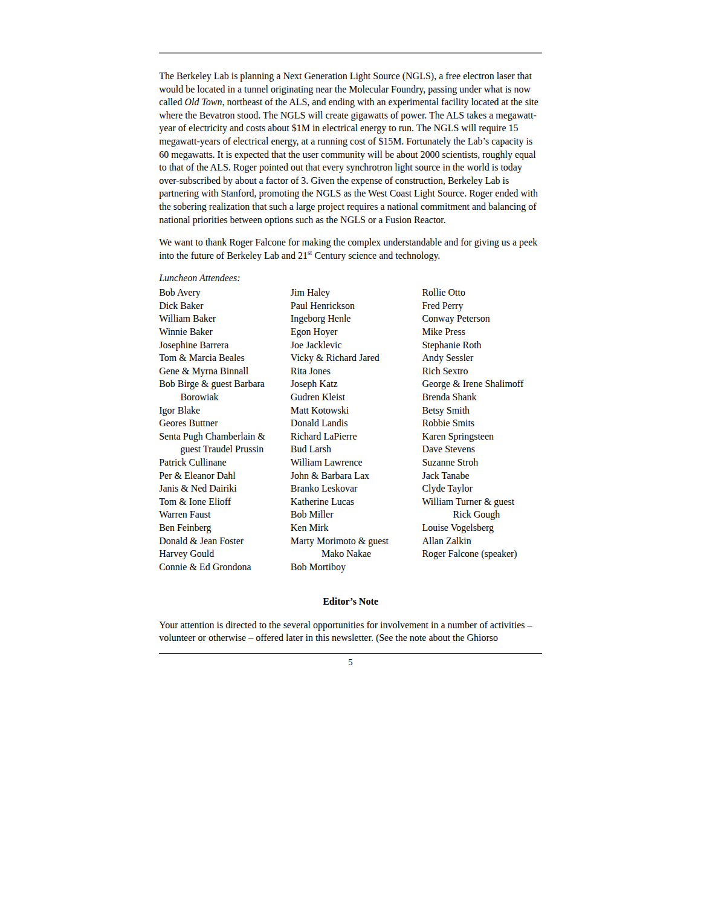The Berkeley Lab is planning a Next Generation Light Source (NGLS), a free electron laser that would be located in a tunnel originating near the Molecular Foundry, passing under what is now called Old Town, northeast of the ALS, and ending with an experimental facility located at the site where the Bevatron stood. The NGLS will create gigawatts of power. The ALS takes a megawatt-year of electricity and costs about $1M in electrical energy to run. The NGLS will require 15 megawatt-years of electrical energy, at a running cost of $15M. Fortunately the Lab’s capacity is 60 megawatts. It is expected that the user community will be about 2000 scientists, roughly equal to that of the ALS. Roger pointed out that every synchrotron light source in the world is today over-subscribed by about a factor of 3. Given the expense of construction, Berkeley Lab is partnering with Stanford, promoting the NGLS as the West Coast Light Source. Roger ended with the sobering realization that such a large project requires a national commitment and balancing of national priorities between options such as the NGLS or a Fusion Reactor.
We want to thank Roger Falcone for making the complex understandable and for giving us a peek into the future of Berkeley Lab and 21st Century science and technology.
Luncheon Attendees:
Bob Avery
Dick Baker
William Baker
Winnie Baker
Josephine Barrera
Tom & Marcia Beales
Gene & Myrna Binnall
Bob Birge & guest Barbara
Borowiak
Igor Blake
Geores Buttner
Senta Pugh Chamberlain &
guest Traudel Prussin
Patrick Cullinane
Per & Eleanor Dahl
Janis & Ned Dairiki
Tom & Ione Elioff
Warren Faust
Ben Feinberg
Donald & Jean Foster
Harvey Gould
Connie & Ed Grondona
Jim Haley
Paul Henrickson
Ingeborg Henle
Egon Hoyer
Joe Jacklevic
Vicky & Richard Jared
Rita Jones
Joseph Katz
Gudren Kleist
Matt Kotowski
Donald Landis
Richard LaPierre
Bud Larsh
William Lawrence
John & Barbara Lax
Branko Leskovar
Katherine Lucas
Bob Miller
Ken Mirk
Marty Morimoto & guest
Mako Nakae
Bob Mortiboy
Rollie Otto
Fred Perry
Conway Peterson
Mike Press
Stephanie Roth
Andy Sessler
Rich Sextro
George & Irene Shalimoff
Brenda Shank
Betsy Smith
Robbie Smits
Karen Springsteen
Dave Stevens
Suzanne Stroh
Jack Tanabe
Clyde Taylor
William Turner & guest
Rick Gough
Louise Vogelsberg
Allan Zalkin
Roger Falcone (speaker)
Editor’s Note
Your attention is directed to the several opportunities for involvement in a number of activities – volunteer or otherwise – offered later in this newsletter. (See the note about the Ghiorso
5